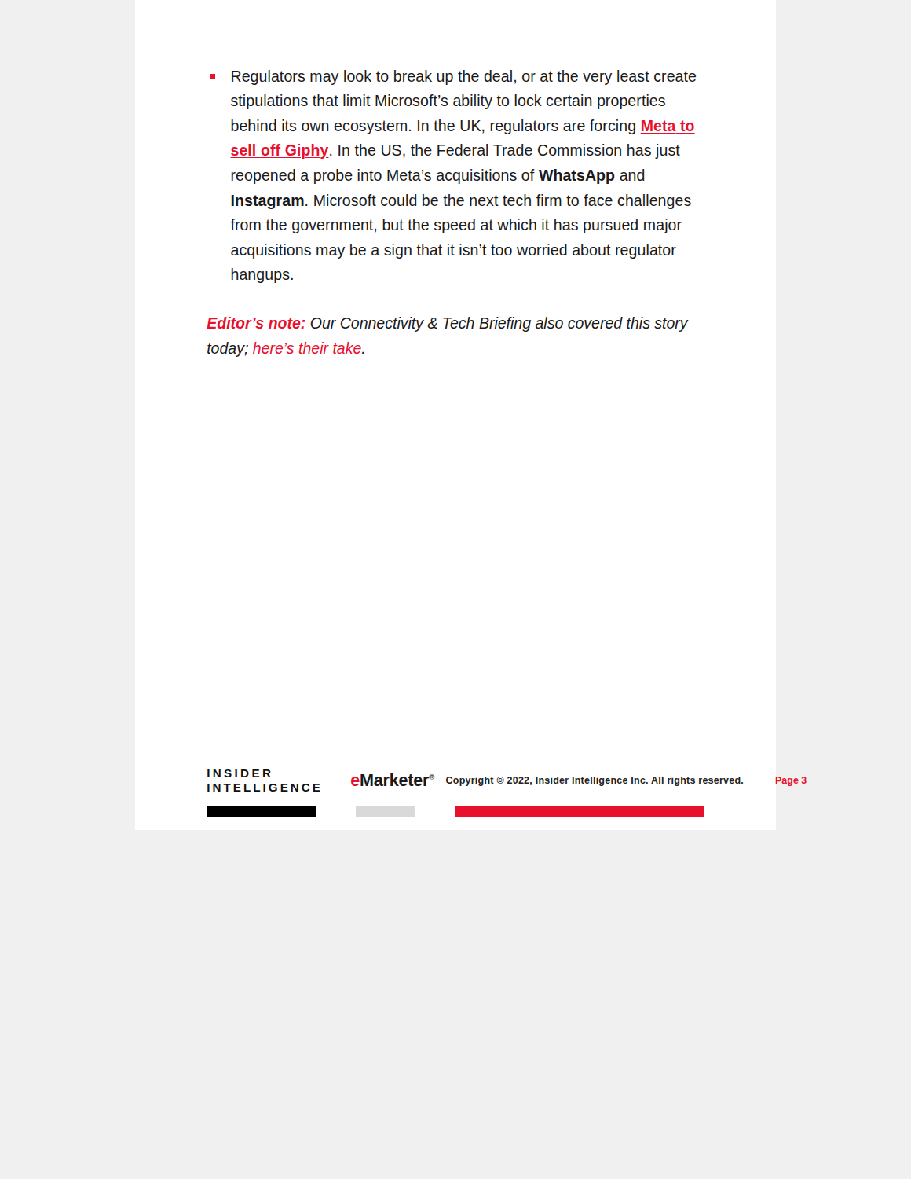Regulators may look to break up the deal, or at the very least create stipulations that limit Microsoft’s ability to lock certain properties behind its own ecosystem. In the UK, regulators are forcing Meta to sell off Giphy. In the US, the Federal Trade Commission has just reopened a probe into Meta’s acquisitions of WhatsApp and Instagram. Microsoft could be the next tech firm to face challenges from the government, but the speed at which it has pursued major acquisitions may be a sign that it isn’t too worried about regulator hangups.
Editor’s note: Our Connectivity & Tech Briefing also covered this story today; here’s their take.
INSIDER INTELLIGENCE
e Marketer®
Copyright © 2022, Insider Intelligence Inc. All rights reserved.
Page 3